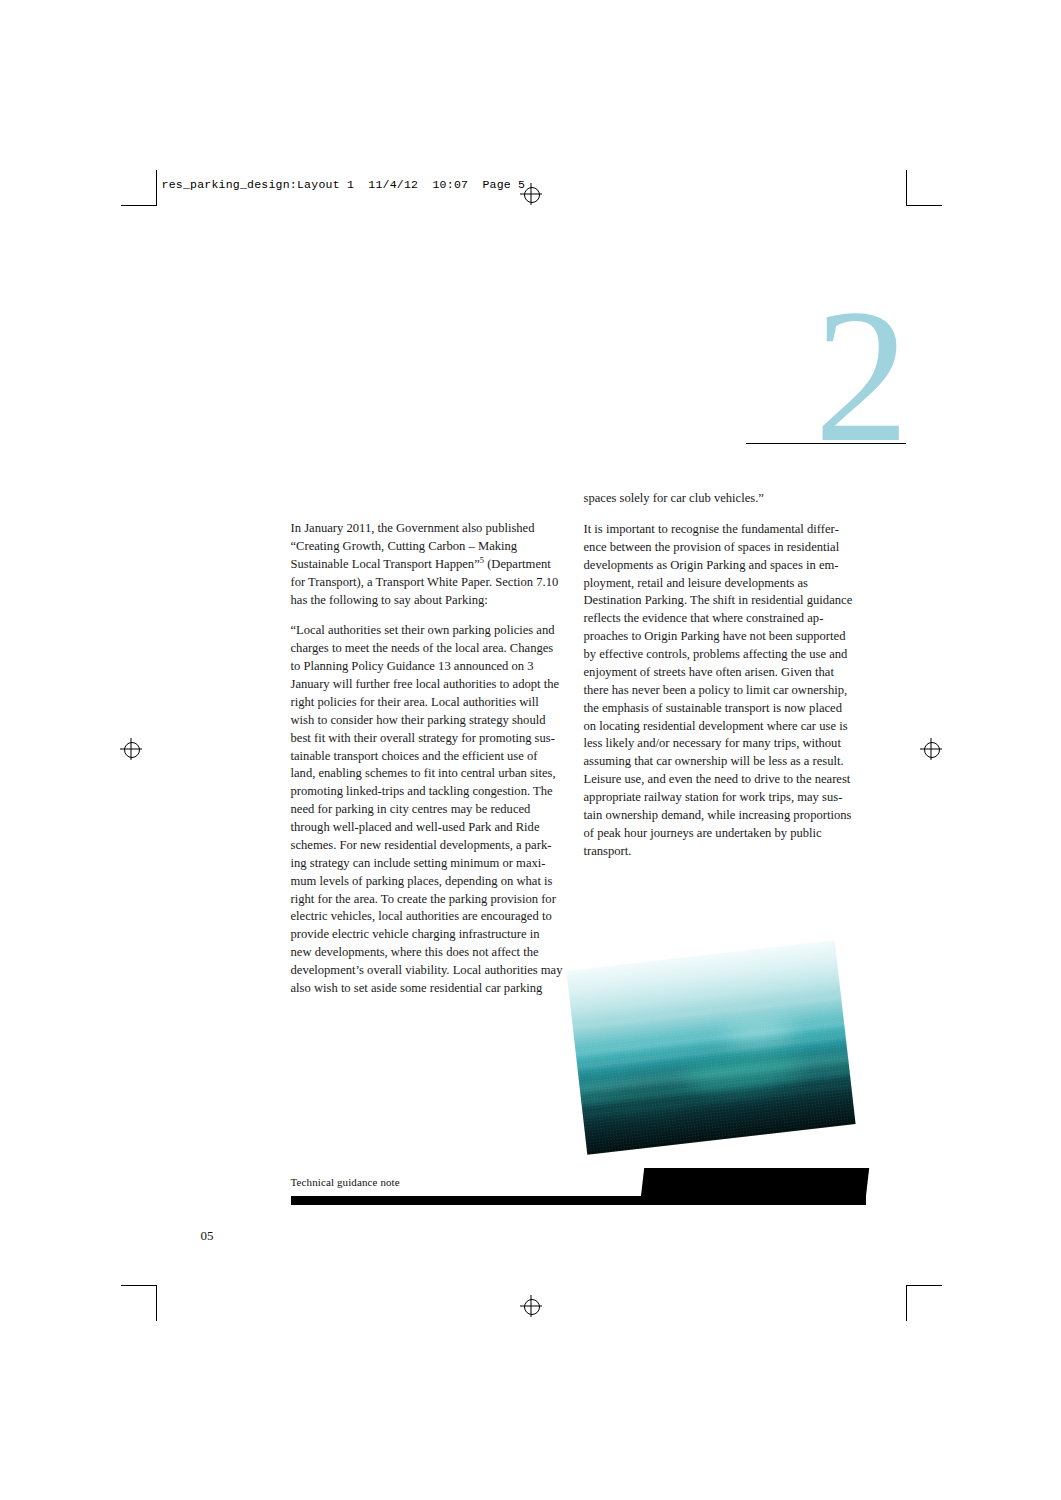res_parking_design:Layout 1 11/4/12 10:07 Page 5
2
In January 2011, the Government also published “Creating Growth, Cutting Carbon – Making Sustainable Local Transport Happen”5 (Department for Transport), a Transport White Paper. Section 7.10 has the following to say about Parking:
“Local authorities set their own parking policies and charges to meet the needs of the local area. Changes to Planning Policy Guidance 13 announced on 3 January will further free local authorities to adopt the right policies for their area. Local authorities will wish to consider how their parking strategy should best fit with their overall strategy for promoting sustainable transport choices and the efficient use of land, enabling schemes to fit into central urban sites, promoting linked-trips and tackling congestion. The need for parking in city centres may be reduced through well-placed and well-used Park and Ride schemes. For new residential developments, a parking strategy can include setting minimum or maximum levels of parking places, depending on what is right for the area. To create the parking provision for electric vehicles, local authorities are encouraged to provide electric vehicle charging infrastructure in new developments, where this does not affect the development’s overall viability. Local authorities may also wish to set aside some residential car parking
spaces solely for car club vehicles.”
It is important to recognise the fundamental difference between the provision of spaces in residential developments as Origin Parking and spaces in employment, retail and leisure developments as Destination Parking. The shift in residential guidance reflects the evidence that where constrained approaches to Origin Parking have not been supported by effective controls, problems affecting the use and enjoyment of streets have often arisen. Given that there has never been a policy to limit car ownership, the emphasis of sustainable transport is now placed on locating residential development where car use is less likely and/or necessary for many trips, without assuming that car ownership will be less as a result. Leisure use, and even the need to drive to the nearest appropriate railway station for work trips, may sustain ownership demand, while increasing proportions of peak hour journeys are undertaken by public transport.
Technical guidance note
05